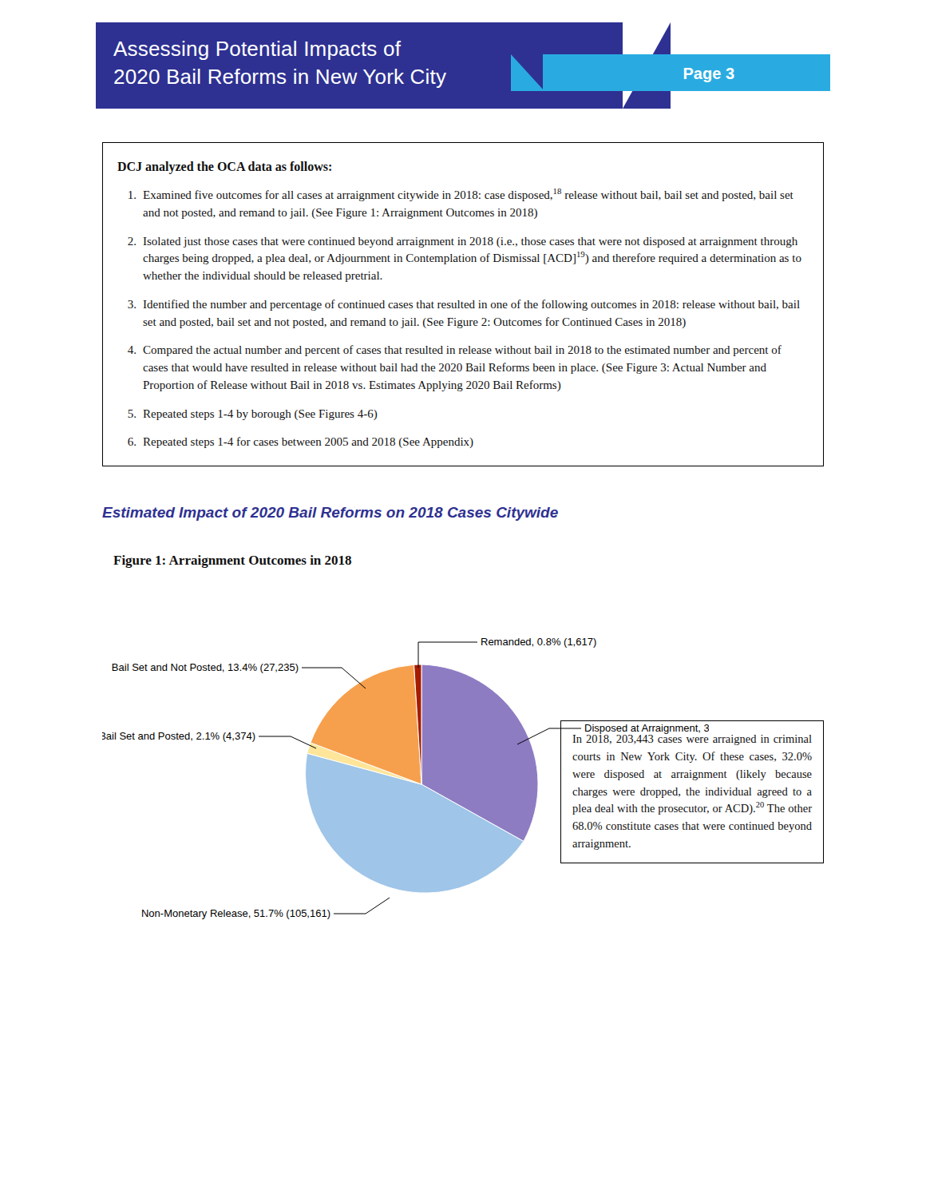Assessing Potential Impacts of
2020 Bail Reforms in New York City
Page 3
DCJ analyzed the OCA data as follows:
Examined five outcomes for all cases at arraignment citywide in 2018: case disposed,18 release without bail, bail set and posted, bail set and not posted, and remand to jail. (See Figure 1: Arraignment Outcomes in 2018)
Isolated just those cases that were continued beyond arraignment in 2018 (i.e., those cases that were not disposed at arraignment through charges being dropped, a plea deal, or Adjournment in Contemplation of Dismissal [ACD]19) and therefore required a determination as to whether the individual should be released pretrial.
Identified the number and percentage of continued cases that resulted in one of the following outcomes in 2018: release without bail, bail set and posted, bail set and not posted, and remand to jail. (See Figure 2: Outcomes for Continued Cases in 2018)
Compared the actual number and percent of cases that resulted in release without bail in 2018 to the estimated number and percent of cases that would have resulted in release without bail had the 2020 Bail Reforms been in place. (See Figure 3: Actual Number and Proportion of Release without Bail in 2018 vs. Estimates Applying 2020 Bail Reforms)
Repeated steps 1-4 by borough (See Figures 4-6)
Repeated steps 1-4 for cases between 2005 and 2018 (See Appendix)
Estimated Impact of 2020 Bail Reforms on 2018 Cases Citywide
Figure 1: Arraignment Outcomes in 2018
Remanded, 0.8% (1,617) Bail Set and Not Posted, 13.4% (27,235) Bail Set and Posted, 2.1% (4,374) Disposed at Arraignment, 32.0% (65,056) Non-Monetary Release, 51.7% (105,161)
In 2018, 203,443 cases were arraigned in criminal courts in New York City. Of these cases, 32.0% were disposed at arraignment (likely because charges were dropped, the individual agreed to a plea deal with the prosecutor, or ACD).20 The other 68.0% constitute cases that were continued beyond arraignment.